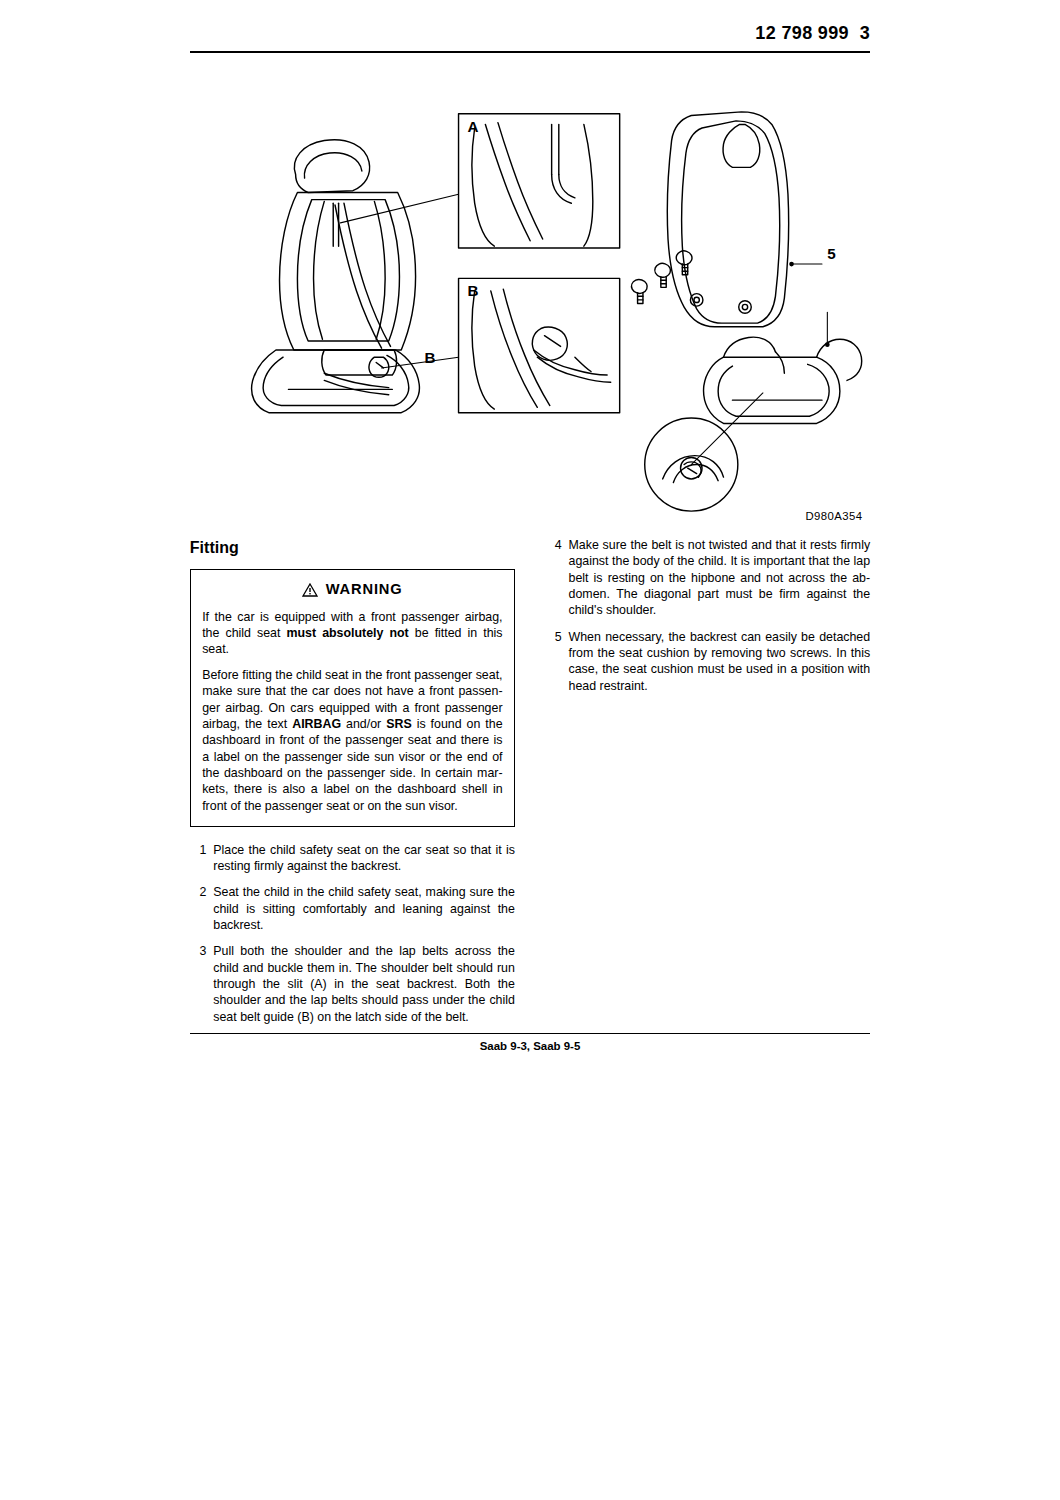12 798 9993
A B B 5
D980A354
Fitting
WARNING
If the car is equipped with a front passenger airbag, the child seat must absolutely not be fitted in this seat.
Before fitting the child seat in the front passenger seat, make sure that the car does not have a front passenger airbag. On cars equipped with a front passenger airbag, the text AIRBAG and/or SRS is found on the dashboard in front of the passenger seat and there is a label on the passenger side sun visor or the end of the dashboard on the passenger side. In certain markets, there is also a label on the dashboard shell in front of the passenger seat or on the sun visor.
Place the child safety seat on the car seat so that it is resting firmly against the backrest.
Seat the child in the child safety seat, making sure the child is sitting comfortably and leaning against the backrest.
Pull both the shoulder and the lap belts across the child and buckle them in. The shoulder belt should run through the slit (A) in the seat backrest. Both the shoulder and the lap belts should pass under the child seat belt guide (B) on the latch side of the belt.
Make sure the belt is not twisted and that it rests firmly against the body of the child. It is important that the lap belt is resting on the hipbone and not across the abdomen. The diagonal part must be firm against the child's shoulder.
When necessary, the backrest can easily be detached from the seat cushion by removing two screws. In this case, the seat cushion must be used in a position with head restraint.
Saab 9-3, Saab 9-5